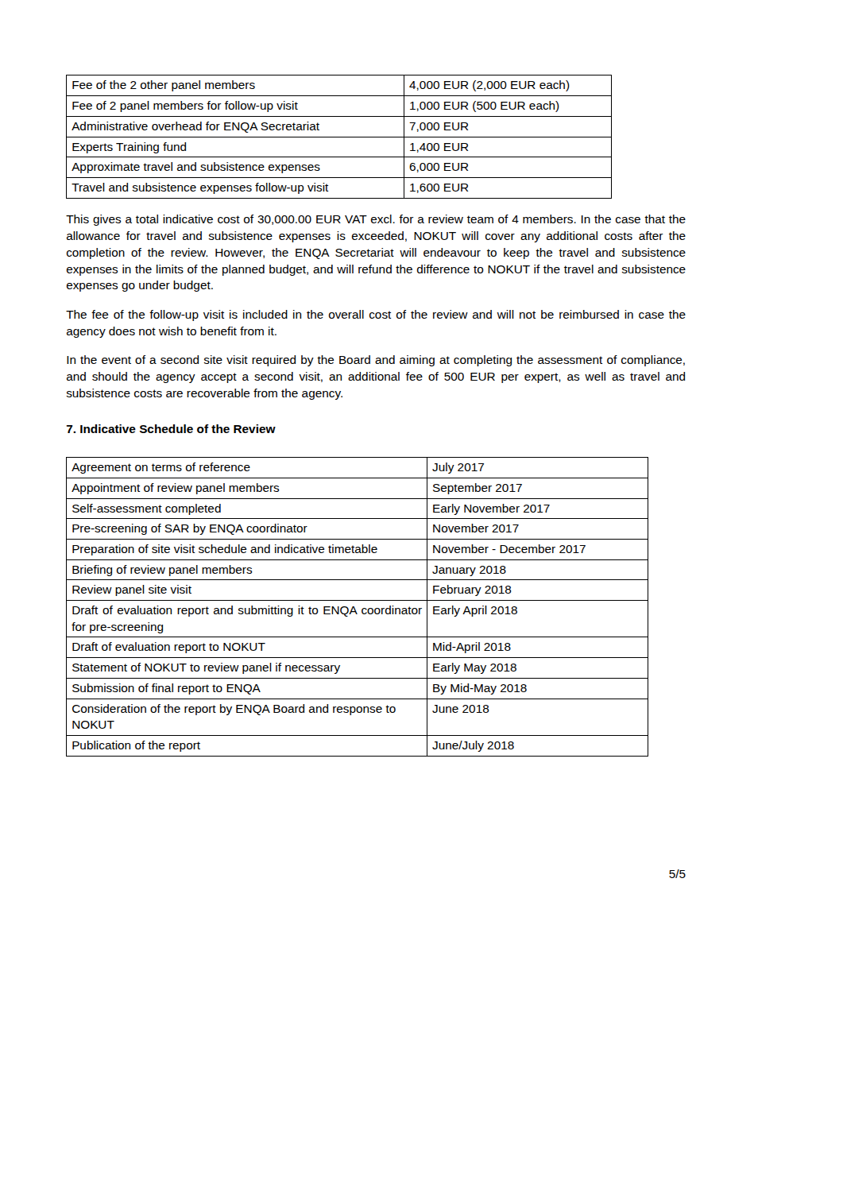| Fee of the 2 other panel members | 4,000 EUR (2,000 EUR each) |
| Fee of 2 panel members for follow-up visit | 1,000 EUR (500 EUR each) |
| Administrative overhead for ENQA Secretariat | 7,000 EUR |
| Experts Training fund | 1,400 EUR |
| Approximate travel and subsistence expenses | 6,000 EUR |
| Travel and subsistence expenses follow-up visit | 1,600 EUR |
This gives a total indicative cost of 30,000.00 EUR VAT excl. for a review team of 4 members. In the case that the allowance for travel and subsistence expenses is exceeded, NOKUT will cover any additional costs after the completion of the review. However, the ENQA Secretariat will endeavour to keep the travel and subsistence expenses in the limits of the planned budget, and will refund the difference to NOKUT if the travel and subsistence expenses go under budget.
The fee of the follow-up visit is included in the overall cost of the review and will not be reimbursed in case the agency does not wish to benefit from it.
In the event of a second site visit required by the Board and aiming at completing the assessment of compliance, and should the agency accept a second visit, an additional fee of 500 EUR per expert, as well as travel and subsistence costs are recoverable from the agency.
7. Indicative Schedule of the Review
| Agreement on terms of reference | July 2017 |
| Appointment of review panel members | September 2017 |
| Self-assessment completed | Early November 2017 |
| Pre-screening of SAR by ENQA coordinator | November 2017 |
| Preparation of site visit schedule and indicative timetable | November - December 2017 |
| Briefing of review panel members | January 2018 |
| Review panel site visit | February 2018 |
| Draft of evaluation report and submitting it to ENQA coordinator for pre-screening | Early April 2018 |
| Draft of evaluation report to NOKUT | Mid-April 2018 |
| Statement of NOKUT to review panel if necessary | Early May 2018 |
| Submission of final report to ENQA | By Mid-May 2018 |
| Consideration of the report by ENQA Board and response to NOKUT | June 2018 |
| Publication of the report | June/July 2018 |
5/5